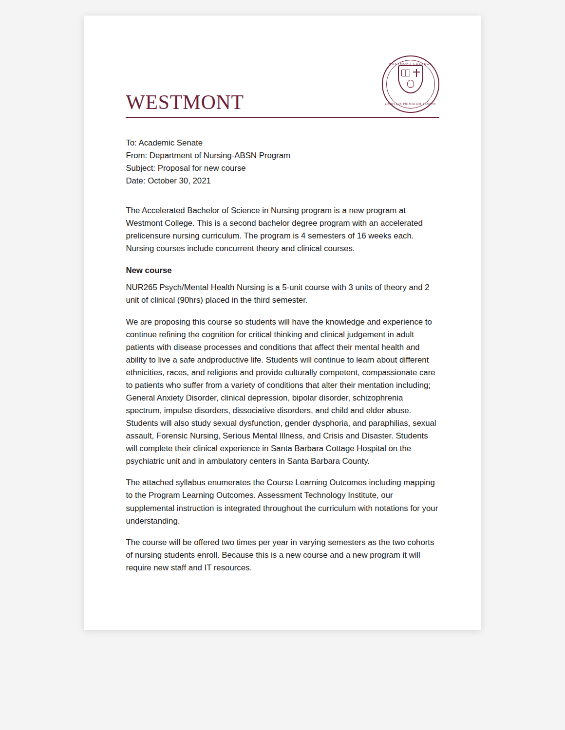WESTMONT
Westmont College
Christus Primatum Tenens
To: Academic Senate
From: Department of Nursing-ABSN Program
Subject: Proposal for new course
Date: October 30, 2021
The Accelerated Bachelor of Science in Nursing program is a new program at Westmont College. This is a second bachelor degree program with an accelerated prelicensure nursing curriculum. The program is 4 semesters of 16 weeks each. Nursing courses include concurrent theory and clinical courses.
New course
NUR265 Psych/Mental Health Nursing is a 5-unit course with 3 units of theory and 2 unit of clinical (90hrs) placed in the third semester.
We are proposing this course so students will have the knowledge and experience to continue refining the cognition for critical thinking and clinical judgement in adult patients with disease processes and conditions that affect their mental health and ability to live a safe andproductive life. Students will continue to learn about different ethnicities, races, and religions and provide culturally competent, compassionate care to patients who suffer from a variety of conditions that alter their mentation including; General Anxiety Disorder, clinical depression, bipolar disorder, schizophrenia spectrum, impulse disorders, dissociative disorders, and child and elder abuse. Students will also study sexual dysfunction, gender dysphoria, and paraphilias, sexual assault, Forensic Nursing, Serious Mental Illness, and Crisis and Disaster. Students will complete their clinical experience in Santa Barbara Cottage Hospital on the psychiatric unit and in ambulatory centers in Santa Barbara County.
The attached syllabus enumerates the Course Learning Outcomes including mapping to the Program Learning Outcomes. Assessment Technology Institute, our supplemental instruction is integrated throughout the curriculum with notations for your understanding.
The course will be offered two times per year in varying semesters as the two cohorts of nursing students enroll. Because this is a new course and a new program it will require new staff and IT resources.